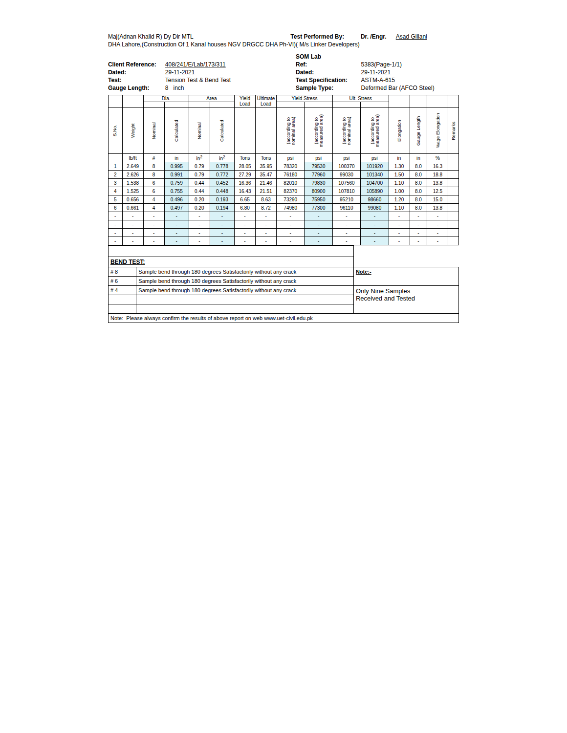Maj(Adnan Khalid R) Dy Dir MTL
Test Performed By:
Dr. /Engr.
Asad Gillani
DHA Lahore,(Construction Of 1 Kanal houses NGV DRGCC DHA Ph-VI)( M/s Linker Developers)
| | SOM Lab |
| Client Reference: | 408/241/E/Lab/173/311 | | Ref: | 5383(Page-1/1) |
| Dated: | 29-11-2021 | | Dated: | 29-11-2021 |
| Test: | Tension Test & Bend Test | | Test Specification: | ASTM-A-615 |
| Gauge Length: | 8 inch | | Sample Type: | Deformed Bar (AFCO Steel) |
| | | Dia. | Area | Yield Load | Ultimate Load | Yield Stress | Ult. Stress | | | | |
| S.No. | Weight | Nominal | Calculated | Nominal | Calculated | | | (according to nominal area) | (according to measured area) | (according to nominal area) | (according to measured area) | Elongation | Gauge Length | %age Elongation | Remarks |
| | lb/ft | # | in | in 2 | in 2 | Tons | Tons | psi | psi | psi | psi | in | in | % | |
| 1 | 2.649 | 8 | 0.995 | 0.79 | 0.778 | 28.05 | 35.95 | 78320 | 79530 | 100370 | 101920 | 1.30 | 8.0 | 16.3 | |
| 2 | 2.626 | 8 | 0.991 | 0.79 | 0.772 | 27.29 | 35.47 | 76180 | 77960 | 99030 | 101340 | 1.50 | 8.0 | 18.8 | |
| 3 | 1.538 | 6 | 0.759 | 0.44 | 0.452 | 16.36 | 21.46 | 82010 | 79830 | 107560 | 104700 | 1.10 | 8.0 | 13.8 | |
| 4 | 1.525 | 6 | 0.755 | 0.44 | 0.448 | 16.43 | 21.51 | 82370 | 80900 | 107810 | 105890 | 1.00 | 8.0 | 12.5 | |
| 5 | 0.656 | 4 | 0.496 | 0.20 | 0.193 | 6.65 | 8.63 | 73290 | 75950 | 95210 | 98660 | 1.20 | 8.0 | 15.0 | |
| 6 | 0.661 | 4 | 0.497 | 0.20 | 0.194 | 6.80 | 8.72 | 74980 | 77300 | 96110 | 99080 | 1.10 | 8.0 | 13.8 | |
| - | - | - | - | - | - | - | - | - | - | - | - | - | - | - | |
| - | - | - | - | - | - | - | - | - | - | - | - | - | - | - | |
| - | - | - | - | - | - | - | - | - | - | - | - | - | - | - | |
| - | - | - | - | - | - | - | - | - | - | - | - | - | - | - | |
| BEND TEST: | |
| # 8 | Sample bend through 180 degrees Satisfactorily without any crack | Note:- |
| # 6 | Sample bend through 180 degrees Satisfactorily without any crack |
| # 4 | Sample bend through 180 degrees Satisfactorily without any crack | Only Nine Samples Received and Tested |
| Note: Please always confirm the results of above report on web www.uet-civil.edu.pk |